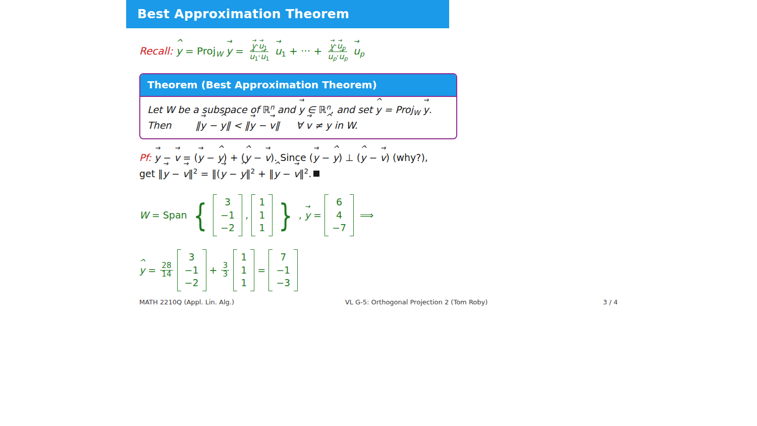Best Approximation Theorem
Recall: y = ProjW y = y·u 1 u 1·u 1 u 1 + ··· + y·up up·up up
Theorem (Best Approximation Theorem)
Let W be a subspace of ℝn and y ∈ ℝn, and set y = ProjW y.
Then ‖y − y‖ < ‖y − v‖ ∀ v ≠ y in W.
Pf: y − v = (y − y) + (y − v). Since (y − y) ⊥ (y − v) (why?),
get ‖y − v‖2 = ‖(y − y‖2 + ‖y − v‖2.
W = Span { 3−1−2 , 111 } , y = 64−7 ⟹
y = 28 14 3−1−2 + 3 3 111 = 7−1−3
MATH 2210Q (Appl. Lin. Alg.)
VL G-5: Orthogonal Projection 2 (Tom Roby)
3 / 4